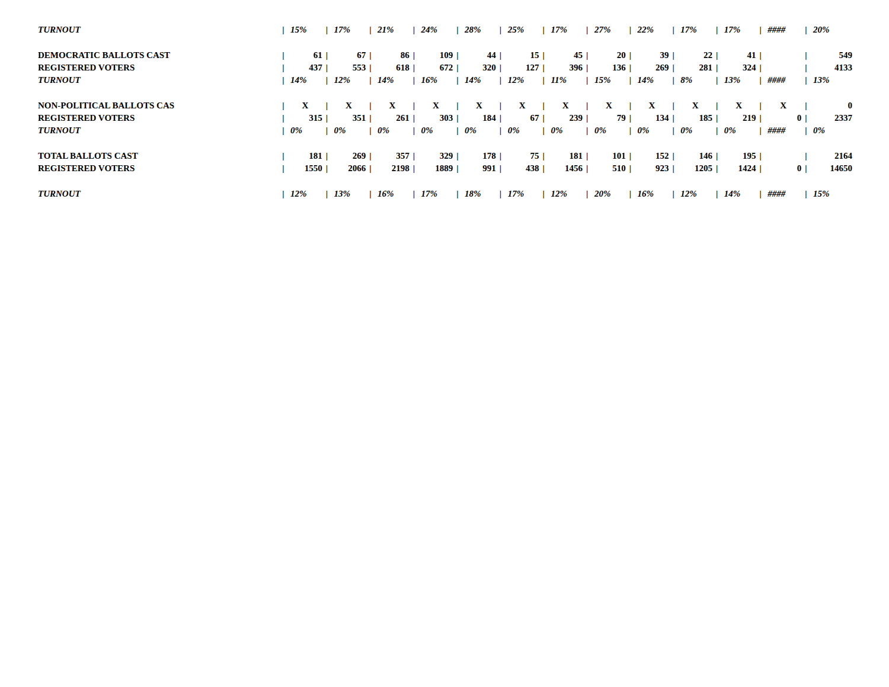| TURNOUT | / | 15% | / | 17% | / | 21% | / | 24% | / | 28% | / | 25% | / | 17% | / | 27% | / | 22% | / | 17% | / | 17% | / | #### | / | 20% |
| DEMOCRATIC BALLOTS CAST | / | 61 | / | 67 | / | 86 | / | 109 | / | 44 | / | 15 | / | 45 | / | 20 | / | 39 | / | 22 | / | 41 | / | | / | 549 |
| REGISTERED VOTERS | / | 437 | / | 553 | / | 618 | / | 672 | / | 320 | / | 127 | / | 396 | / | 136 | / | 269 | / | 281 | / | 324 | / | | / | 4133 |
| TURNOUT | / | 14% | / | 12% | / | 14% | / | 16% | / | 14% | / | 12% | / | 11% | / | 15% | / | 14% | / | 8% | / | 13% | / | #### | / | 13% |
| NON-POLITICAL BALLOTS CAS | / | X | / | X | / | X | / | X | / | X | / | X | / | X | / | X | / | X | / | X | / | X | / | X | / | 0 |
| REGISTERED VOTERS | / | 315 | / | 351 | / | 261 | / | 303 | / | 184 | / | 67 | / | 239 | / | 79 | / | 134 | / | 185 | / | 219 | / | 0 | / | 2337 |
| TURNOUT | / | 0% | / | 0% | / | 0% | / | 0% | / | 0% | / | 0% | / | 0% | / | 0% | / | 0% | / | 0% | / | 0% | / | #### | / | 0% |
| TOTAL BALLOTS CAST | / | 181 | / | 269 | / | 357 | / | 329 | / | 178 | / | 75 | / | 181 | / | 101 | / | 152 | / | 146 | / | 195 | / | | / | 2164 |
| REGISTERED VOTERS | / | 1550 | / | 2066 | / | 2198 | / | 1889 | / | 991 | / | 438 | / | 1456 | / | 510 | / | 923 | / | 1205 | / | 1424 | / | 0 | / | 14650 |
| TURNOUT | / | 12% | / | 13% | / | 16% | / | 17% | / | 18% | / | 17% | / | 12% | / | 20% | / | 16% | / | 12% | / | 14% | / | #### | / | 15% |